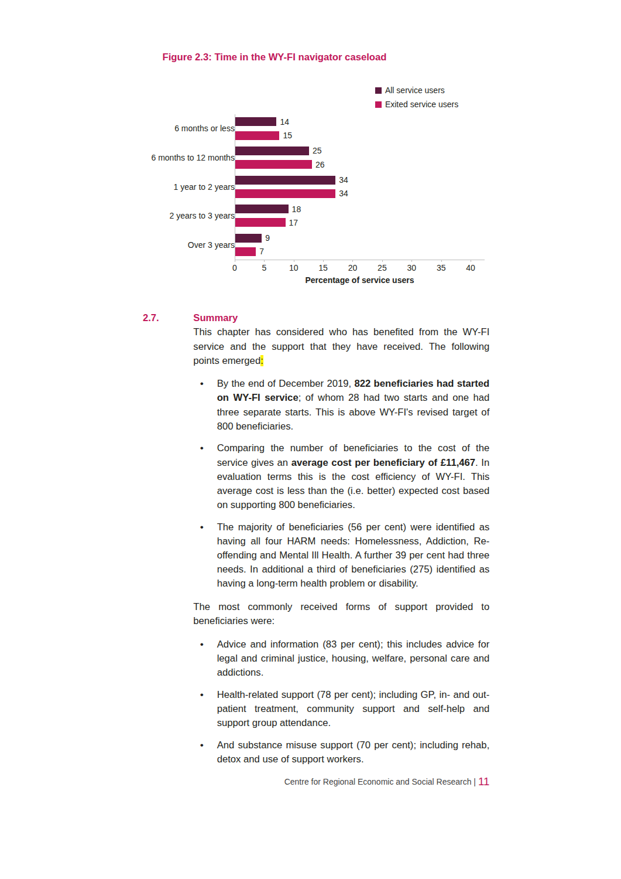Figure 2.3: Time in the WY-FI navigator caseload
All service users
Exited service users
| 6 months or less | 14 15 |
| 6 months to 12 months | 25 26 |
| 1 year to 2 years | 34 34 |
| 2 years to 3 years | 18 17 |
| Over 3 years | 9 7 |
0 5 10 15 20 25 30 35 40
Percentage of service users
2.7.
Summary
This chapter has considered who has benefited from the WY-FI service and the support that they have received. The following points emerged:
By the end of December 2019, 822 beneficiaries had started on WY-FI service; of whom 28 had two starts and one had three separate starts. This is above WY-FI's revised target of 800 beneficiaries.
Comparing the number of beneficiaries to the cost of the service gives an average cost per beneficiary of £11,467. In evaluation terms this is the cost efficiency of WY-FI. This average cost is less than the (i.e. better) expected cost based on supporting 800 beneficiaries.
The majority of beneficiaries (56 per cent) were identified as having all four HARM needs: Homelessness, Addiction, Re-offending and Mental Ill Health. A further 39 per cent had three needs. In additional a third of beneficiaries (275) identified as having a long-term health problem or disability.
The most commonly received forms of support provided to beneficiaries were:
Advice and information (83 per cent); this includes advice for legal and criminal justice, housing, welfare, personal care and addictions.
Health-related support (78 per cent); including GP, in- and out-patient treatment, community support and self-help and support group attendance.
And substance misuse support (70 per cent); including rehab, detox and use of support workers.
Centre for Regional Economic and Social Research | 11